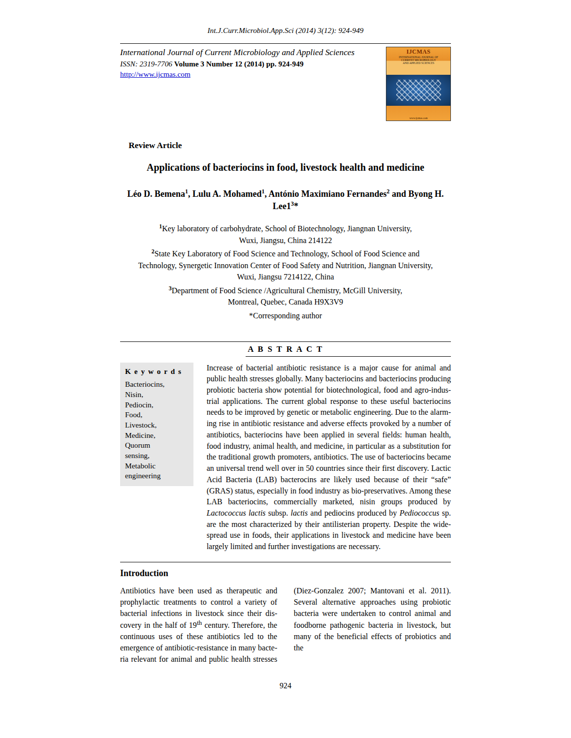Int.J.Curr.Microbiol.App.Sci (2014) 3(12): 924-949
International Journal of Current Microbiology and Applied Sciences
ISSN: 2319-7706 Volume 3 Number 12 (2014) pp. 924-949
http://www.ijcmas.com
IJCMAS
INTERNATIONAL JOURNAL OF
CURRENT MICROBIOLOGY
AND APPLIED SCIENCES
www.ijcmas.com
Review Article
Applications of bacteriocins in food, livestock health and medicine
Léo D. Bemena1, Lulu A. Mohamed1, António Maximiano Fernandes2 and Byong H. Lee13*
1Key laboratory of carbohydrate, School of Biotechnology, Jiangnan University,
Wuxi, Jiangsu, China 214122
2State Key Laboratory of Food Science and Technology, School of Food Science and
Technology, Synergetic Innovation Center of Food Safety and Nutrition, Jiangnan University,
Wuxi, Jiangsu 7214122, China
3Department of Food Science /Agricultural Chemistry, McGill University,
Montreal, Quebec, Canada H9X3V9
*Corresponding author
A B S T R A C T
K e y w o r d s
Bacteriocins,
Nisin,
Pediocin,
Food,
Livestock,
Medicine,
Quorum
sensing,
Metabolic
engineering
Increase of bacterial antibiotic resistance is a major cause for animal and public health stresses globally. Many bacteriocins and bacteriocins producing probiotic bacteria show potential for biotechnological, food and agro-industrial applications. The current global response to these useful bacteriocins needs to be improved by genetic or metabolic engineering. Due to the alarming rise in antibiotic resistance and adverse effects provoked by a number of antibiotics, bacteriocins have been applied in several fields: human health, food industry, animal health, and medicine, in particular as a substitution for the traditional growth promoters, antibiotics. The use of bacteriocins became an universal trend well over in 50 countries since their first discovery. Lactic Acid Bacteria (LAB) bacterocins are likely used because of their “safe” (GRAS) status, especially in food industry as bio-preservatives. Among these LAB bacteriocins, commercially marketed, nisin groups produced by Lactococcus lactis subsp. lactis and pediocins produced by Pediococcus sp. are the most characterized by their antilisterian property. Despite the widespread use in foods, their applications in livestock and medicine have been largely limited and further investigations are necessary.
Introduction
Antibiotics have been used as therapeutic and prophylactic treatments to control a variety of bacterial infections in livestock since their discovery in the half of 19th century. Therefore, the continuous uses of these antibiotics led to the emergence of antibiotic-resistance in many bacteria relevant for animal and public health stresses (Diez-Gonzalez 2007; Mantovani et al. 2011). Several alternative approaches using probiotic bacteria were undertaken to control animal and foodborne pathogenic bacteria in livestock, but many of the beneficial effects of probiotics and the
924